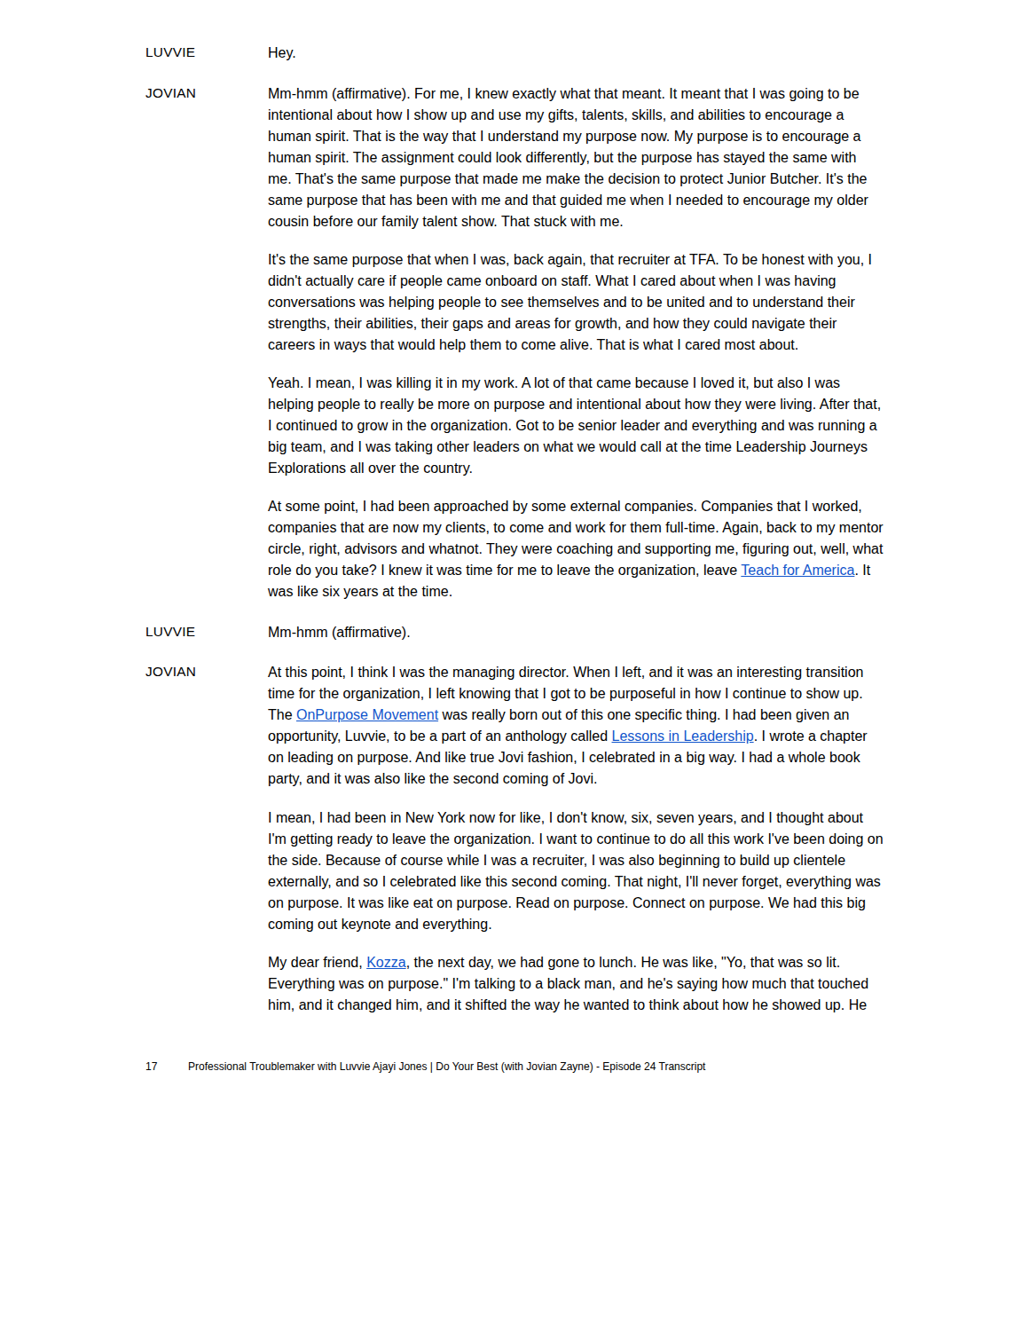LUVVIE
Hey.
JOVIAN
Mm-hmm (affirmative). For me, I knew exactly what that meant. It meant that I was going to be intentional about how I show up and use my gifts, talents, skills, and abilities to encourage a human spirit. That is the way that I understand my purpose now. My purpose is to encourage a human spirit. The assignment could look differently, but the purpose has stayed the same with me. That's the same purpose that made me make the decision to protect Junior Butcher. It's the same purpose that has been with me and that guided me when I needed to encourage my older cousin before our family talent show. That stuck with me.
It's the same purpose that when I was, back again, that recruiter at TFA. To be honest with you, I didn't actually care if people came onboard on staff. What I cared about when I was having conversations was helping people to see themselves and to be united and to understand their strengths, their abilities, their gaps and areas for growth, and how they could navigate their careers in ways that would help them to come alive. That is what I cared most about.
Yeah. I mean, I was killing it in my work. A lot of that came because I loved it, but also I was helping people to really be more on purpose and intentional about how they were living. After that, I continued to grow in the organization. Got to be senior leader and everything and was running a big team, and I was taking other leaders on what we would call at the time Leadership Journeys Explorations all over the country.
At some point, I had been approached by some external companies. Companies that I worked, companies that are now my clients, to come and work for them full-time. Again, back to my mentor circle, right, advisors and whatnot. They were coaching and supporting me, figuring out, well, what role do you take? I knew it was time for me to leave the organization, leave Teach for America. It was like six years at the time.
LUVVIE
Mm-hmm (affirmative).
JOVIAN
At this point, I think I was the managing director. When I left, and it was an interesting transition time for the organization, I left knowing that I got to be purposeful in how I continue to show up. The OnPurpose Movement was really born out of this one specific thing. I had been given an opportunity, Luvvie, to be a part of an anthology called Lessons in Leadership. I wrote a chapter on leading on purpose. And like true Jovi fashion, I celebrated in a big way. I had a whole book party, and it was also like the second coming of Jovi.
I mean, I had been in New York now for like, I don't know, six, seven years, and I thought about I'm getting ready to leave the organization. I want to continue to do all this work I've been doing on the side. Because of course while I was a recruiter, I was also beginning to build up clientele externally, and so I celebrated like this second coming. That night, I'll never forget, everything was on purpose. It was like eat on purpose. Read on purpose. Connect on purpose. We had this big coming out keynote and everything.
My dear friend, Kozza, the next day, we had gone to lunch. He was like, "Yo, that was so lit. Everything was on purpose." I'm talking to a black man, and he's saying how much that touched him, and it changed him, and it shifted the way he wanted to think about how he showed up. He
17
Professional Troublemaker with Luvvie Ajayi Jones | Do Your Best (with Jovian Zayne) - Episode 24 Transcript